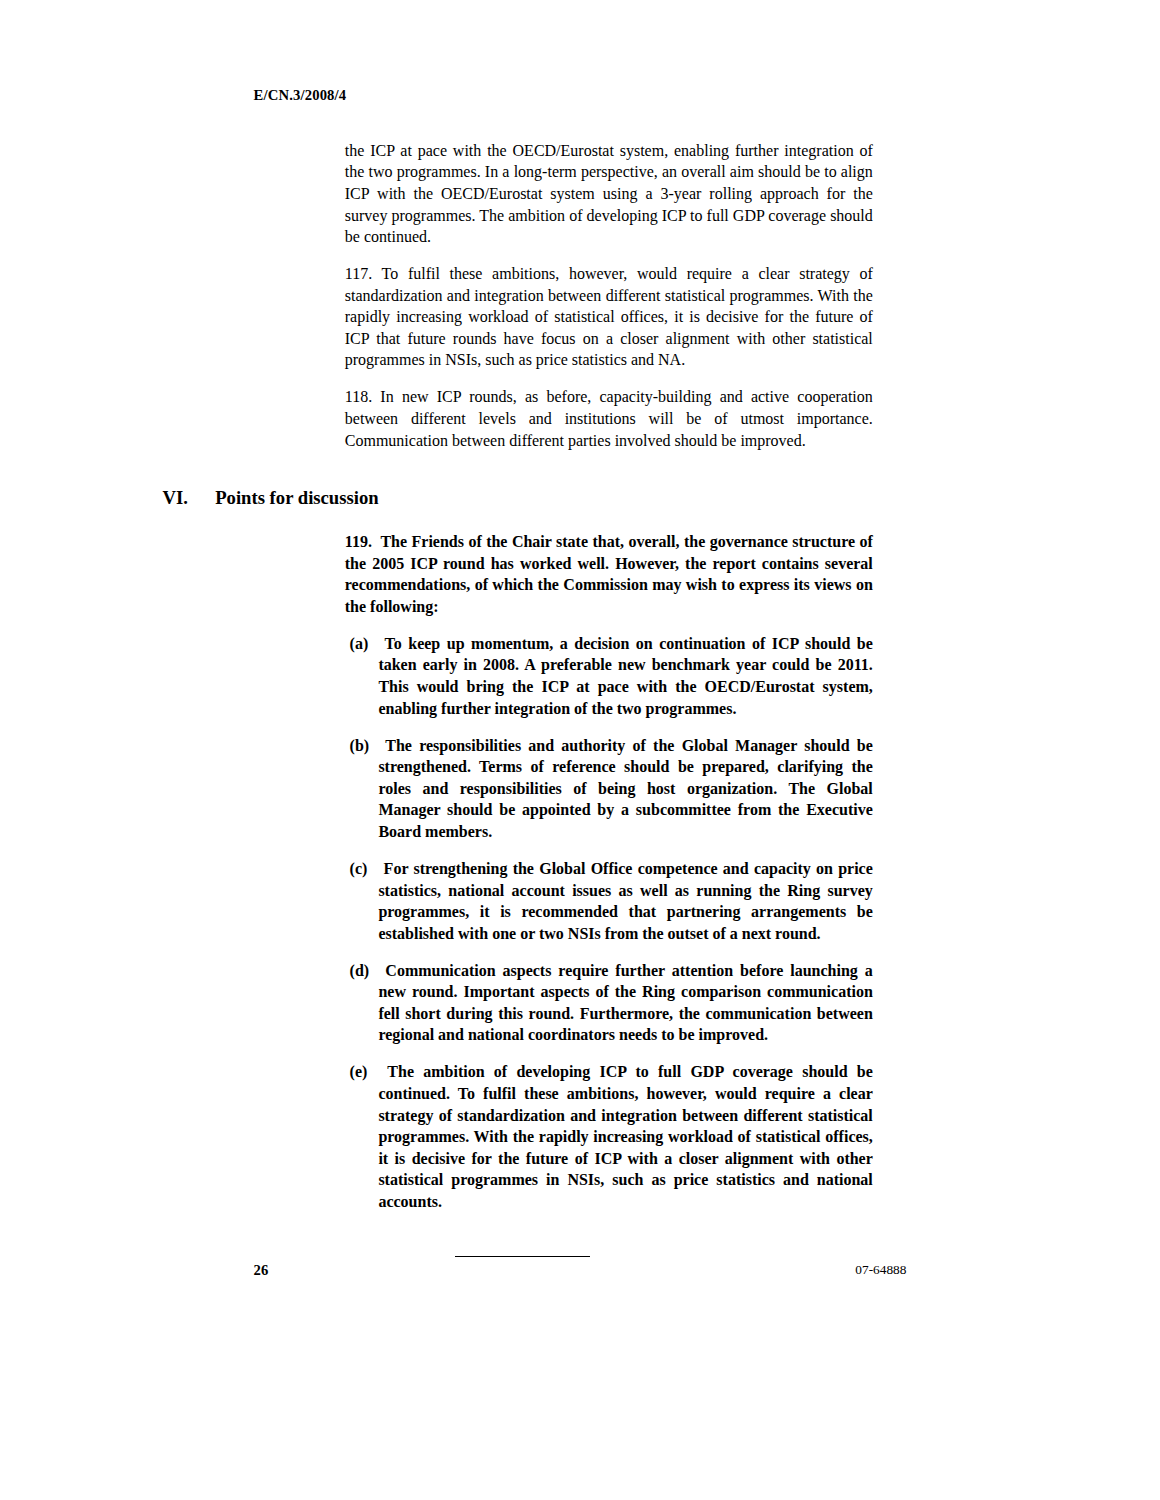E/CN.3/2008/4
the ICP at pace with the OECD/Eurostat system, enabling further integration of the two programmes. In a long-term perspective, an overall aim should be to align ICP with the OECD/Eurostat system using a 3-year rolling approach for the survey programmes. The ambition of developing ICP to full GDP coverage should be continued.
117. To fulfil these ambitions, however, would require a clear strategy of standardization and integration between different statistical programmes. With the rapidly increasing workload of statistical offices, it is decisive for the future of ICP that future rounds have focus on a closer alignment with other statistical programmes in NSIs, such as price statistics and NA.
118. In new ICP rounds, as before, capacity-building and active cooperation between different levels and institutions will be of utmost importance. Communication between different parties involved should be improved.
VI. Points for discussion
119. The Friends of the Chair state that, overall, the governance structure of the 2005 ICP round has worked well. However, the report contains several recommendations, of which the Commission may wish to express its views on the following:
(a) To keep up momentum, a decision on continuation of ICP should be taken early in 2008. A preferable new benchmark year could be 2011. This would bring the ICP at pace with the OECD/Eurostat system, enabling further integration of the two programmes.
(b) The responsibilities and authority of the Global Manager should be strengthened. Terms of reference should be prepared, clarifying the roles and responsibilities of being host organization. The Global Manager should be appointed by a subcommittee from the Executive Board members.
(c) For strengthening the Global Office competence and capacity on price statistics, national account issues as well as running the Ring survey programmes, it is recommended that partnering arrangements be established with one or two NSIs from the outset of a next round.
(d) Communication aspects require further attention before launching a new round. Important aspects of the Ring comparison communication fell short during this round. Furthermore, the communication between regional and national coordinators needs to be improved.
(e) The ambition of developing ICP to full GDP coverage should be continued. To fulfil these ambitions, however, would require a clear strategy of standardization and integration between different statistical programmes. With the rapidly increasing workload of statistical offices, it is decisive for the future of ICP with a closer alignment with other statistical programmes in NSIs, such as price statistics and national accounts.
26 07-64888